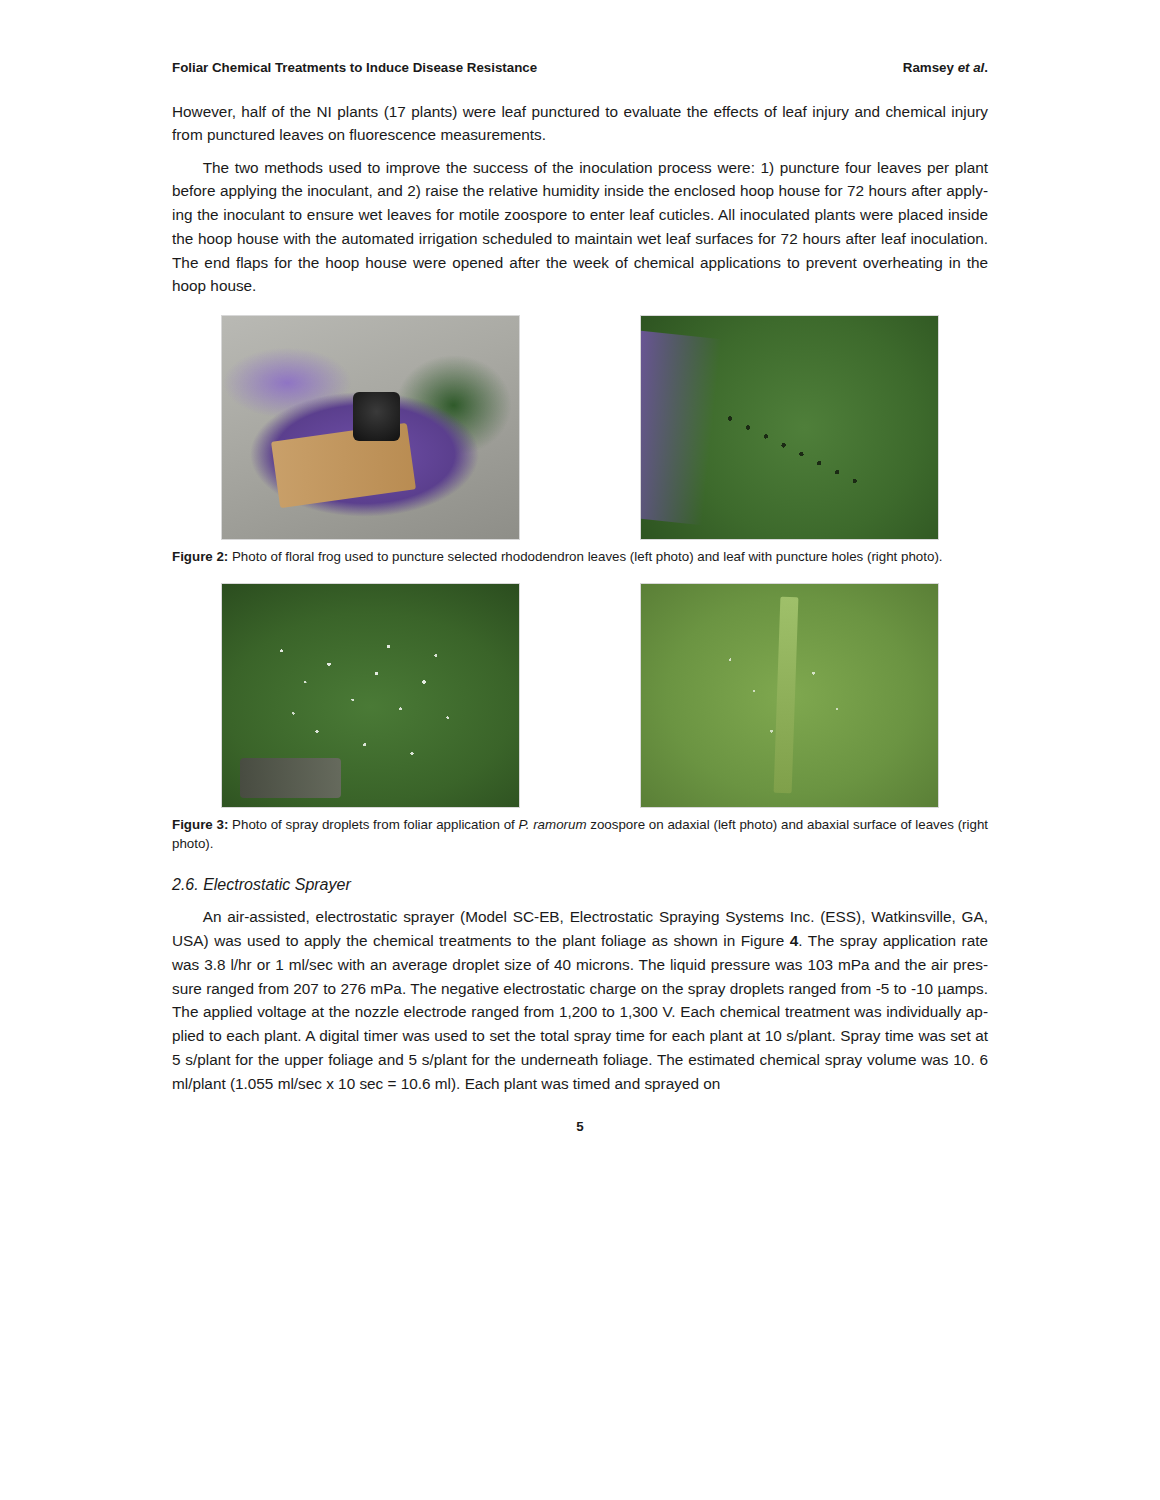Foliar Chemical Treatments to Induce Disease Resistance
Ramsey et al.
However, half of the NI plants (17 plants) were leaf punctured to evaluate the effects of leaf injury and chemical injury from punctured leaves on fluorescence measurements.
The two methods used to improve the success of the inoculation process were: 1) puncture four leaves per plant before applying the inoculant, and 2) raise the relative humidity inside the enclosed hoop house for 72 hours after applying the inoculant to ensure wet leaves for motile zoospore to enter leaf cuticles. All inoculated plants were placed inside the hoop house with the automated irrigation scheduled to maintain wet leaf surfaces for 72 hours after leaf inoculation. The end flaps for the hoop house were opened after the week of chemical applications to prevent overheating in the hoop house.
Figure 2: Photo of floral frog used to puncture selected rhododendron leaves (left photo) and leaf with puncture holes (right photo).
Figure 3: Photo of spray droplets from foliar application of P. ramorum zoospore on adaxial (left photo) and abaxial surface of leaves (right photo).
2.6. Electrostatic Sprayer
An air-assisted, electrostatic sprayer (Model SC-EB, Electrostatic Spraying Systems Inc. (ESS), Watkinsville, GA, USA) was used to apply the chemical treatments to the plant foliage as shown in Figure 4. The spray application rate was 3.8 l/hr or 1 ml/sec with an average droplet size of 40 microns. The liquid pressure was 103 mPa and the air pressure ranged from 207 to 276 mPa. The negative electrostatic charge on the spray droplets ranged from -5 to -10 µamps. The applied voltage at the nozzle electrode ranged from 1,200 to 1,300 V. Each chemical treatment was individually applied to each plant. A digital timer was used to set the total spray time for each plant at 10 s/plant. Spray time was set at 5 s/plant for the upper foliage and 5 s/plant for the underneath foliage. The estimated chemical spray volume was 10. 6 ml/plant (1.055 ml/sec x 10 sec = 10.6 ml). Each plant was timed and sprayed on
5